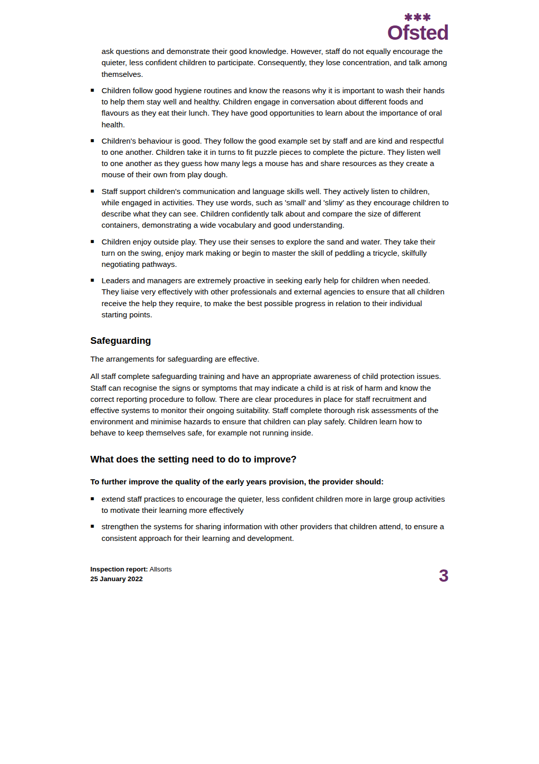✱✱✱
Ofsted
ask questions and demonstrate their good knowledge. However, staff do not equally encourage the quieter, less confident children to participate. Consequently, they lose concentration, and talk among themselves.
Children follow good hygiene routines and know the reasons why it is important to wash their hands to help them stay well and healthy. Children engage in conversation about different foods and flavours as they eat their lunch. They have good opportunities to learn about the importance of oral health.
Children's behaviour is good. They follow the good example set by staff and are kind and respectful to one another. Children take it in turns to fit puzzle pieces to complete the picture. They listen well to one another as they guess how many legs a mouse has and share resources as they create a mouse of their own from play dough.
Staff support children's communication and language skills well. They actively listen to children, while engaged in activities. They use words, such as 'small' and 'slimy' as they encourage children to describe what they can see. Children confidently talk about and compare the size of different containers, demonstrating a wide vocabulary and good understanding.
Children enjoy outside play. They use their senses to explore the sand and water. They take their turn on the swing, enjoy mark making or begin to master the skill of peddling a tricycle, skilfully negotiating pathways.
Leaders and managers are extremely proactive in seeking early help for children when needed. They liaise very effectively with other professionals and external agencies to ensure that all children receive the help they require, to make the best possible progress in relation to their individual starting points.
Safeguarding
The arrangements for safeguarding are effective.
All staff complete safeguarding training and have an appropriate awareness of child protection issues. Staff can recognise the signs or symptoms that may indicate a child is at risk of harm and know the correct reporting procedure to follow. There are clear procedures in place for staff recruitment and effective systems to monitor their ongoing suitability. Staff complete thorough risk assessments of the environment and minimise hazards to ensure that children can play safely. Children learn how to behave to keep themselves safe, for example not running inside.
What does the setting need to do to improve?
To further improve the quality of the early years provision, the provider should:
extend staff practices to encourage the quieter, less confident children more in large group activities to motivate their learning more effectively
strengthen the systems for sharing information with other providers that children attend, to ensure a consistent approach for their learning and development.
Inspection report: Allsorts
25 January 2022
3